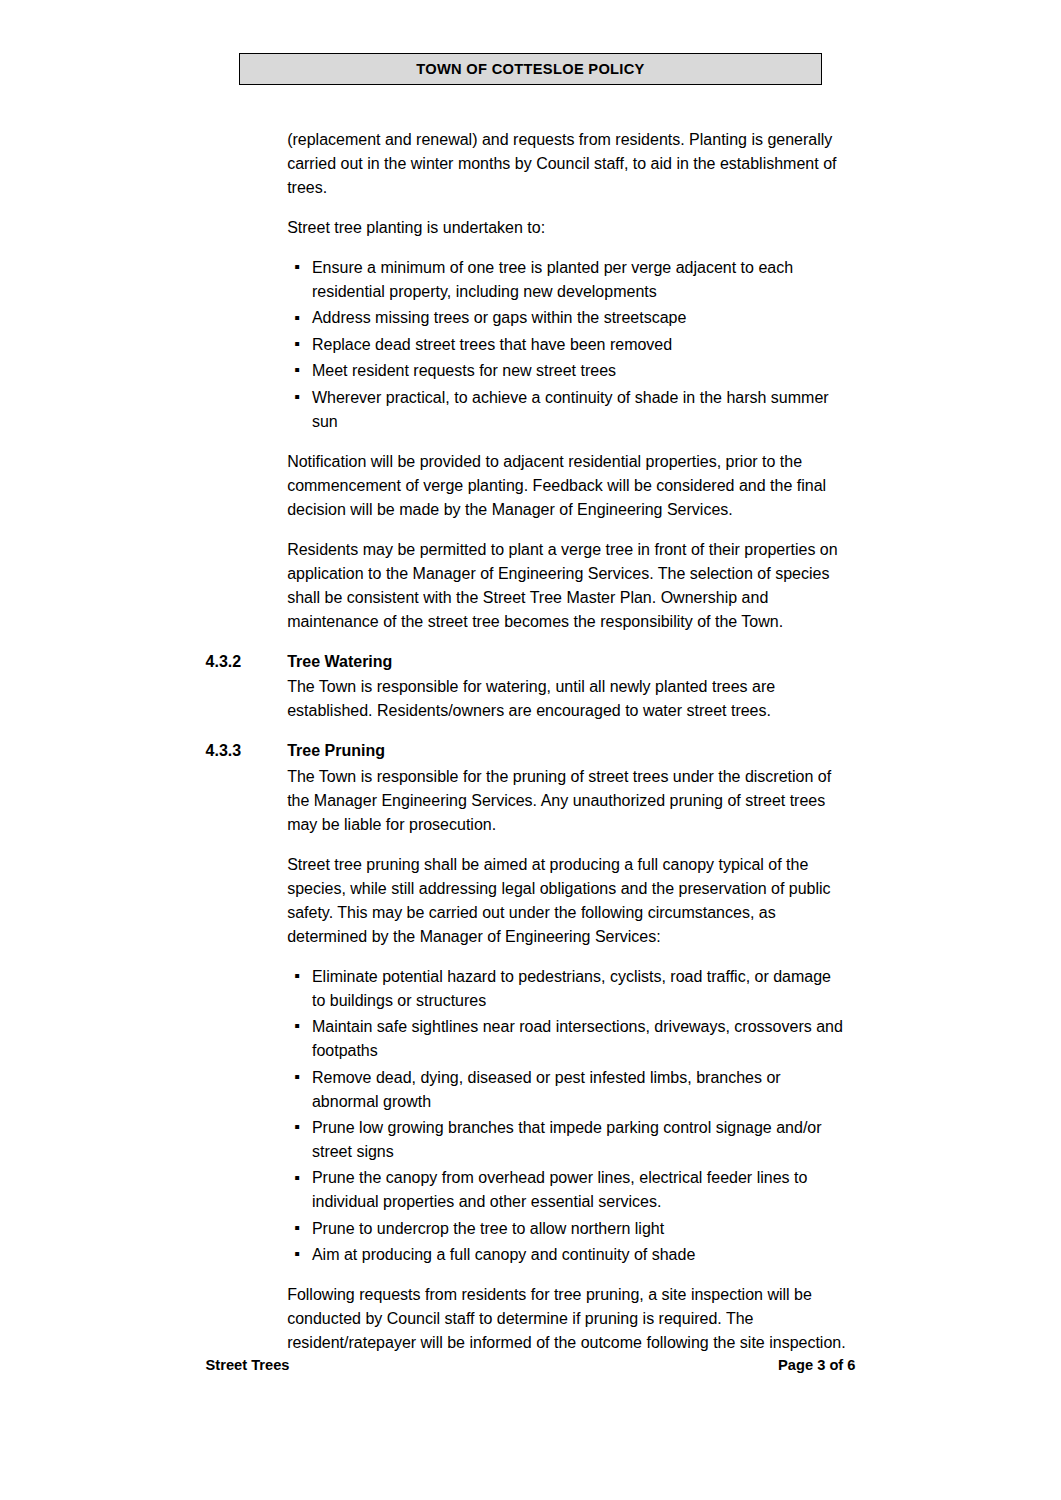TOWN OF COTTESLOE POLICY
(replacement and renewal) and requests from residents. Planting is generally carried out in the winter months by Council staff, to aid in the establishment of trees.
Street tree planting is undertaken to:
Ensure a minimum of one tree is planted per verge adjacent to each residential property, including new developments
Address missing trees or gaps within the streetscape
Replace dead street trees that have been removed
Meet resident requests for new street trees
Wherever practical, to achieve a continuity of shade in the harsh summer sun
Notification will be provided to adjacent residential properties, prior to the commencement of verge planting. Feedback will be considered and the final decision will be made by the Manager of Engineering Services.
Residents may be permitted to plant a verge tree in front of their properties on application to the Manager of Engineering Services. The selection of species shall be consistent with the Street Tree Master Plan. Ownership and maintenance of the street tree becomes the responsibility of the Town.
4.3.2 Tree Watering
The Town is responsible for watering, until all newly planted trees are established. Residents/owners are encouraged to water street trees.
4.3.3 Tree Pruning
The Town is responsible for the pruning of street trees under the discretion of the Manager Engineering Services. Any unauthorized pruning of street trees may be liable for prosecution.
Street tree pruning shall be aimed at producing a full canopy typical of the species, while still addressing legal obligations and the preservation of public safety. This may be carried out under the following circumstances, as determined by the Manager of Engineering Services:
Eliminate potential hazard to pedestrians, cyclists, road traffic, or damage to buildings or structures
Maintain safe sightlines near road intersections, driveways, crossovers and footpaths
Remove dead, dying, diseased or pest infested limbs, branches or abnormal growth
Prune low growing branches that impede parking control signage and/or street signs
Prune the canopy from overhead power lines, electrical feeder lines to individual properties and other essential services.
Prune to undercrop the tree to allow northern light
Aim at producing a full canopy and continuity of shade
Following requests from residents for tree pruning, a site inspection will be conducted by Council staff to determine if pruning is required. The resident/ratepayer will be informed of the outcome following the site inspection.
Street Trees Page 3 of 6